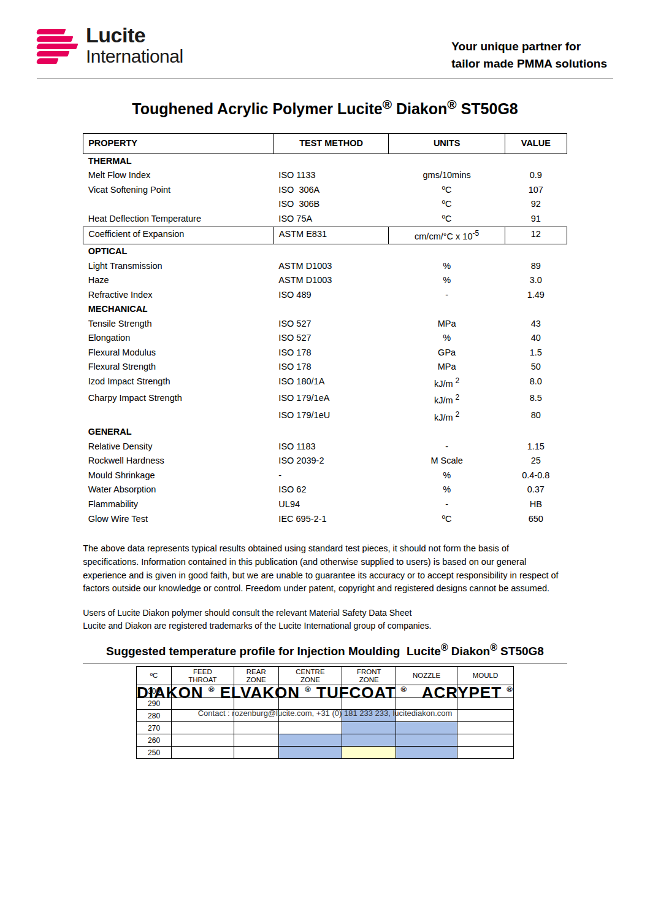Lucite
International
Your unique partner for
tailor made PMMA solutions
Toughened Acrylic Polymer Lucite® Diakon® ST50G8
| PROPERTY | TEST METHOD | UNITS | VALUE |
| --- | --- | --- | --- |
| THERMAL | | | |
| Melt Flow Index | ISO 1133 | gms/10mins | 0.9 |
| Vicat Softening Point | ISO 306A | ºC | 107 |
| | ISO 306B | ºC | 92 |
| Heat Deflection Temperature | ISO 75A | ºC | 91 |
| Coefficient of Expansion | ASTM E831 | cm/cm/°C x 10 -5 | 12 |
| OPTICAL | | | |
| Light Transmission | ASTM D1003 | % | 89 |
| Haze | ASTM D1003 | % | 3.0 |
| Refractive Index | ISO 489 | - | 1.49 |
| MECHANICA L | | | |
| Tensile Strength | ISO 527 | MPa | 43 |
| Elongation | ISO 527 | % | 40 |
| Flexural Modulus | ISO 178 | GPa | 1.5 |
| Flexural Strength | ISO 178 | MPa | 50 |
| Izod Impact Strength | ISO 180/1A | kJ/m 2 | 8.0 |
| Charpy Impact Strength | ISO 179/1eA | kJ/m 2 | 8.5 |
| | ISO 179/1eU | kJ/m 2 | 80 |
| GENERAL | | | |
| Relative Density | ISO 1183 | - | 1.15 |
| Rockwell Hardness | ISO 2039-2 | M Scale | 25 |
| Mould Shrinkage | - | % | 0.4-0.8 |
| Water Absorption | ISO 62 | % | 0.37 |
| Flammability | UL94 | - | HB |
| Glow Wire Test | IEC 695-2-1 | ºC | 650 |
The above data represents typical results obtained using standard test pieces, it should not form the basis of specifications. Information contained in this publication (and otherwise supplied to users) is based on our general experience and is given in good faith, but we are unable to guarantee its accuracy or to accept responsibility in respect of factors outside our knowledge or control. Freedom under patent, copyright and registered designs cannot be assumed.
Users of Lucite Diakon polymer should consult the relevant Material Safety Data Sheet
Lucite and Diakon are registered trademarks of the Lucite International group of companies.
Suggested temperature profile for Injection Moulding Lucite® Diakon® ST50G8
| ºC | FEED THROAT | REAR ZONE | CENTRE ZONE | FRONT ZONE | NOZZLE | MOULD |
| --- | --- | --- | --- | --- | --- | --- |
| 300 | | | | | | |
| 290 | | | | | | |
| 280 | | | | | | |
| 270 | | | | | | |
| 260 | | | | | | |
| 250 | | | | | | |
DIAKON ® ELVAKON ® TUFCOAT ® ACRYPET ®
Contact : rozenburg@lucite.com, +31 (0) 181 233 233, lucitediakon.com